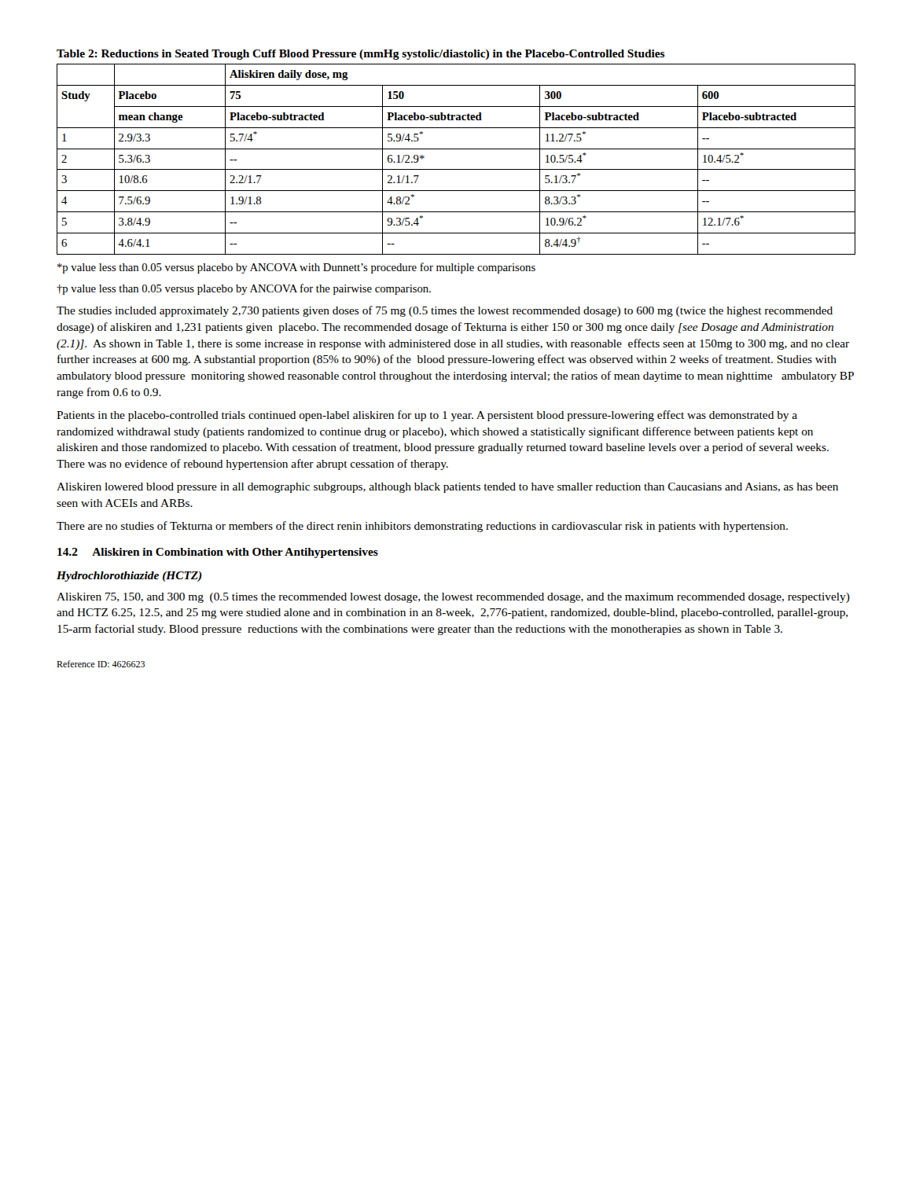Table 2: Reductions in Seated Trough Cuff Blood Pressure (mmHg systolic/diastolic) in the Placebo-Controlled Studies
| | | Aliskiren daily dose, mg |
| --- | --- | --- |
| Study | Placebo | 75 | 150 | 300 | 600 |
| mean change | Placebo-subtracted | Placebo-subtracted | Placebo-subtracted | Placebo-subtracted |
| 1 | 2.9/3.3 | 5.7/4 * | 5.9/4.5 * | 11.2/7.5 * | -- |
| 2 | 5.3/6.3 | -- | 6.1/2.9* | 10.5/5.4 * | 10.4/5.2 * |
| 3 | 10/8.6 | 2.2/1.7 | 2.1/1.7 | 5.1/3.7 * | -- |
| 4 | 7.5/6.9 | 1.9/1.8 | 4.8/2 * | 8.3/3.3 * | -- |
| 5 | 3.8/4.9 | -- | 9.3/5.4 * | 10.9/6.2 * | 12.1/7.6 * |
| 6 | 4.6/4.1 | -- | -- | 8.4/4.9 † | -- |
*p value less than 0.05 versus placebo by ANCOVA with Dunnett’s procedure for multiple comparisons
†p value less than 0.05 versus placebo by ANCOVA for the pairwise comparison.
The studies included approximately 2,730 patients given doses of 75 mg (0.5 times the lowest recommended dosage) to 600 mg (twice the highest recommended dosage) of aliskiren and 1,231 patients given placebo. The recommended dosage of Tekturna is either 150 or 300 mg once daily [see Dosage and Administration (2.1)]. As shown in Table 1, there is some increase in response with administered dose in all studies, with reasonable effects seen at 150mg to 300 mg, and no clear further increases at 600 mg. A substantial proportion (85% to 90%) of the blood pressure-lowering effect was observed within 2 weeks of treatment. Studies with ambulatory blood pressure monitoring showed reasonable control throughout the interdosing interval; the ratios of mean daytime to mean nighttime ambulatory BP range from 0.6 to 0.9.
Patients in the placebo-controlled trials continued open-label aliskiren for up to 1 year. A persistent blood pressure-lowering effect was demonstrated by a randomized withdrawal study (patients randomized to continue drug or placebo), which showed a statistically significant difference between patients kept on aliskiren and those randomized to placebo. With cessation of treatment, blood pressure gradually returned toward baseline levels over a period of several weeks. There was no evidence of rebound hypertension after abrupt cessation of therapy.
Aliskiren lowered blood pressure in all demographic subgroups, although black patients tended to have smaller reduction than Caucasians and Asians, as has been seen with ACEIs and ARBs.
There are no studies of Tekturna or members of the direct renin inhibitors demonstrating reductions in cardiovascular risk in patients with hypertension.
14.2 Aliskiren in Combination with Other Antihypertensives
Hydrochlorothiazide (HCTZ)
Aliskiren 75, 150, and 300 mg (0.5 times the recommended lowest dosage, the lowest recommended dosage, and the maximum recommended dosage, respectively) and HCTZ 6.25, 12.5, and 25 mg were studied alone and in combination in an 8-week, 2,776-patient, randomized, double-blind, placebo-controlled, parallel-group, 15-arm factorial study. Blood pressure reductions with the combinations were greater than the reductions with the monotherapies as shown in Table 3.
Reference ID: 4626623